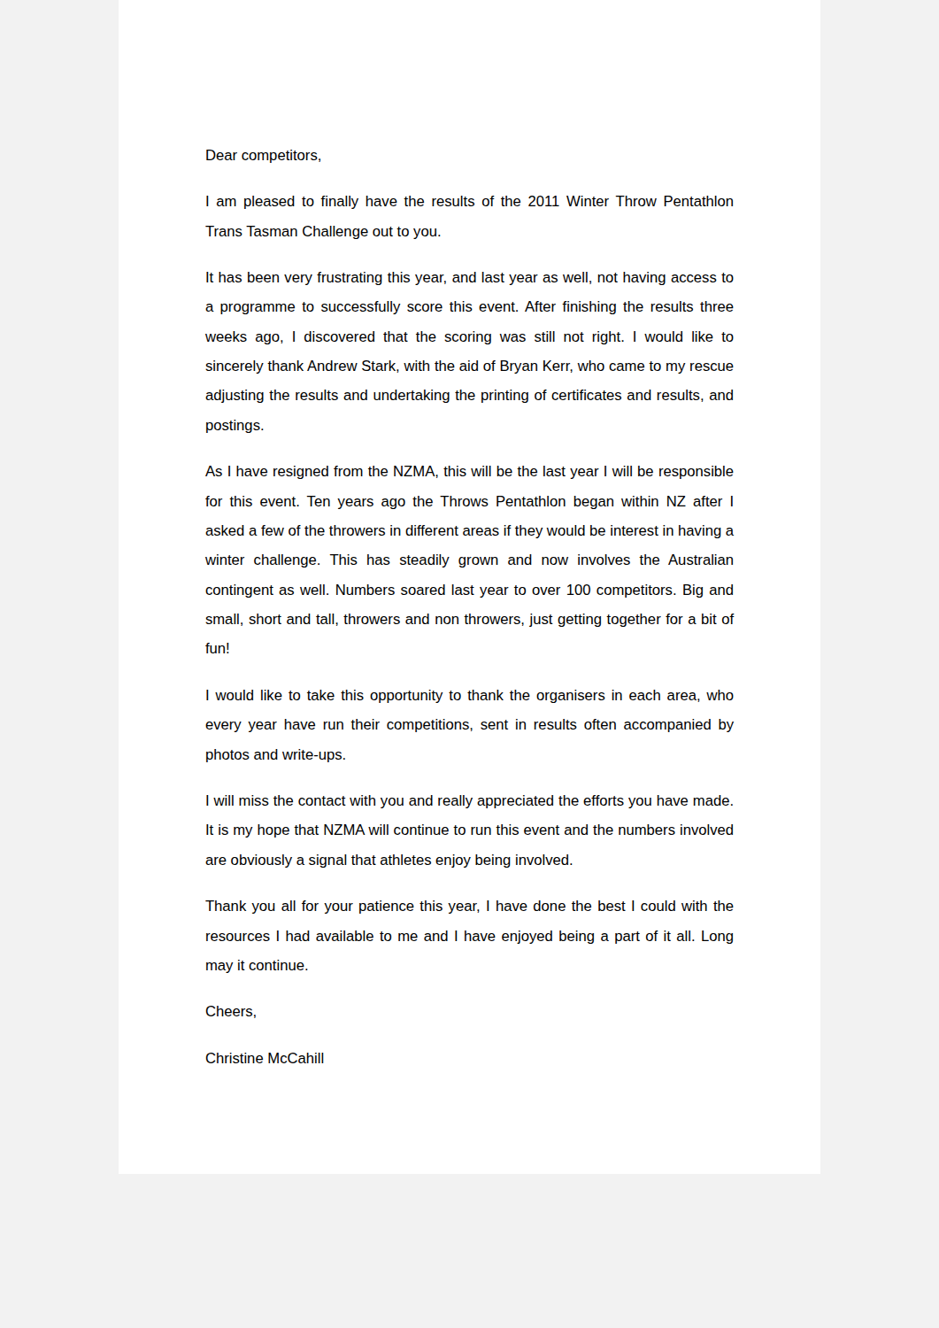Dear competitors,
I am pleased to finally have the results of the 2011 Winter Throw Pentathlon Trans Tasman Challenge out to you.
It has been very frustrating this year, and last year as well, not having access to a programme to successfully score this event. After finishing the results three weeks ago, I discovered that the scoring was still not right. I would like to sincerely thank Andrew Stark, with the aid of Bryan Kerr, who came to my rescue adjusting the results and undertaking the printing of certificates and results, and postings.
As I have resigned from the NZMA, this will be the last year I will be responsible for this event. Ten years ago the Throws Pentathlon began within NZ after I asked a few of the throwers in different areas if they would be interest in having a winter challenge. This has steadily grown and now involves the Australian contingent as well. Numbers soared last year to over 100 competitors. Big and small, short and tall, throwers and non throwers, just getting together for a bit of fun!
I would like to take this opportunity to thank the organisers in each area, who every year have run their competitions, sent in results often accompanied by photos and write-ups.
I will miss the contact with you and really appreciated the efforts you have made. It is my hope that NZMA will continue to run this event and the numbers involved are obviously a signal that athletes enjoy being involved.
Thank you all for your patience this year, I have done the best I could with the resources I had available to me and I have enjoyed being a part of it all. Long may it continue.
Cheers,
Christine McCahill